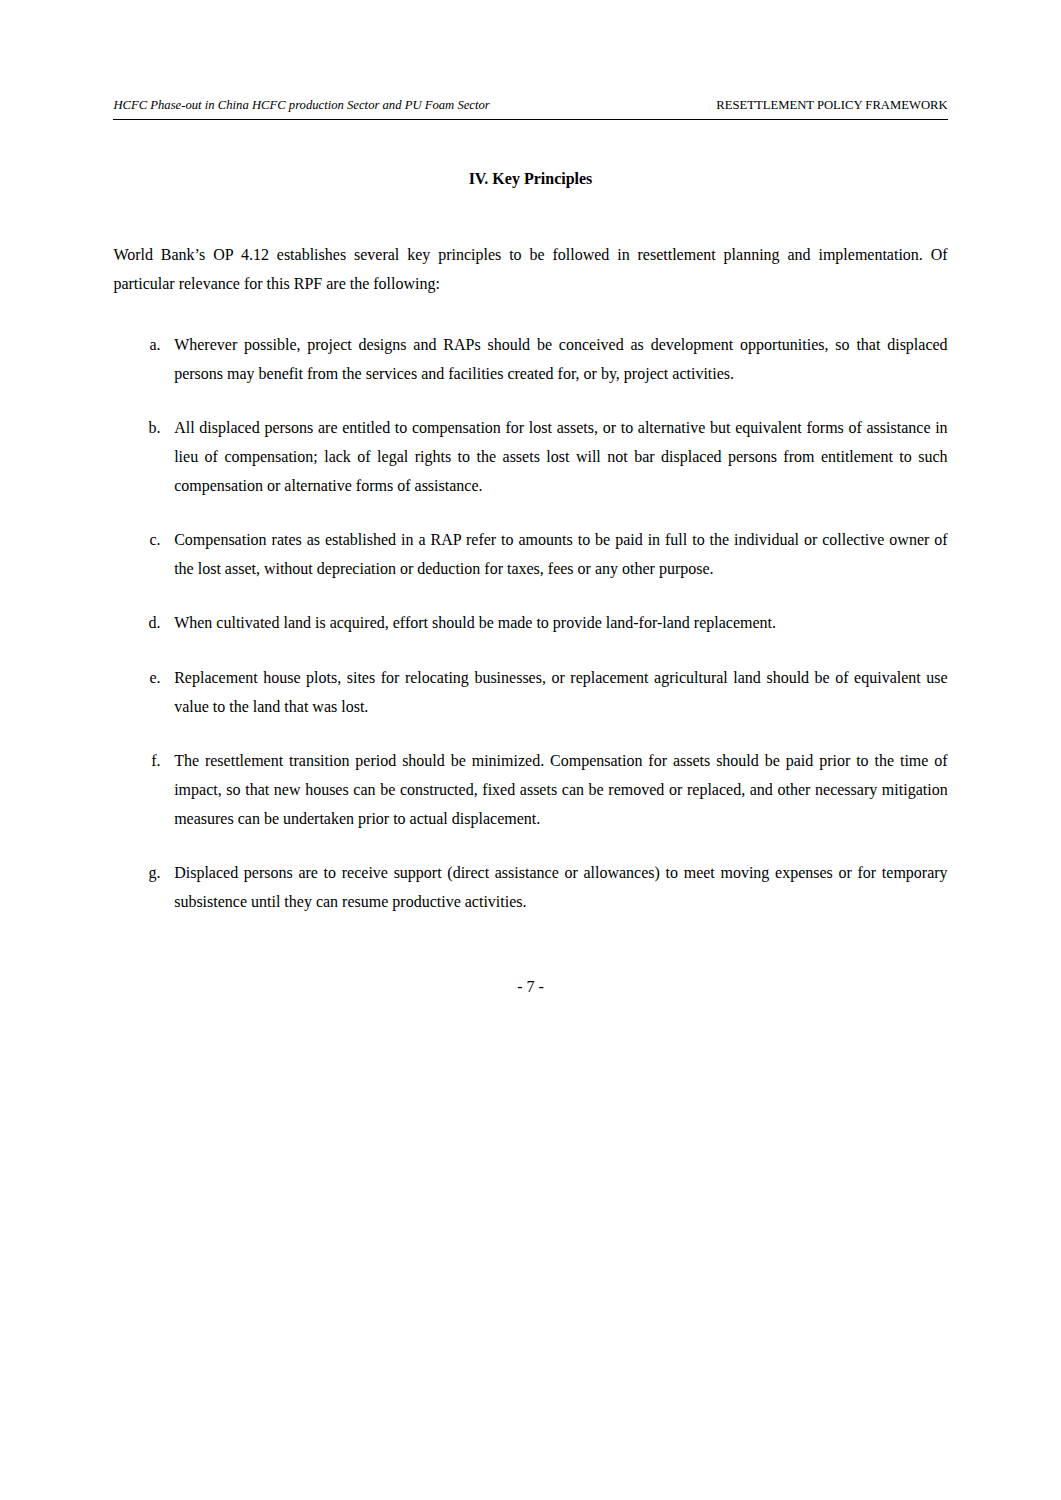HCFC Phase-out in China HCFC production Sector and PU Foam Sector
RESETTLEMENT POLICY FRAMEWORK
IV. Key Principles
World Bank’s OP 4.12 establishes several key principles to be followed in resettlement planning and implementation. Of particular relevance for this RPF are the following:
Wherever possible, project designs and RAPs should be conceived as development opportunities, so that displaced persons may benefit from the services and facilities created for, or by, project activities.
All displaced persons are entitled to compensation for lost assets, or to alternative but equivalent forms of assistance in lieu of compensation; lack of legal rights to the assets lost will not bar displaced persons from entitlement to such compensation or alternative forms of assistance.
Compensation rates as established in a RAP refer to amounts to be paid in full to the individual or collective owner of the lost asset, without depreciation or deduction for taxes, fees or any other purpose.
When cultivated land is acquired, effort should be made to provide land-for-land replacement.
Replacement house plots, sites for relocating businesses, or replacement agricultural land should be of equivalent use value to the land that was lost.
The resettlement transition period should be minimized. Compensation for assets should be paid prior to the time of impact, so that new houses can be constructed, fixed assets can be removed or replaced, and other necessary mitigation measures can be undertaken prior to actual displacement.
Displaced persons are to receive support (direct assistance or allowances) to meet moving expenses or for temporary subsistence until they can resume productive activities.
- 7 -